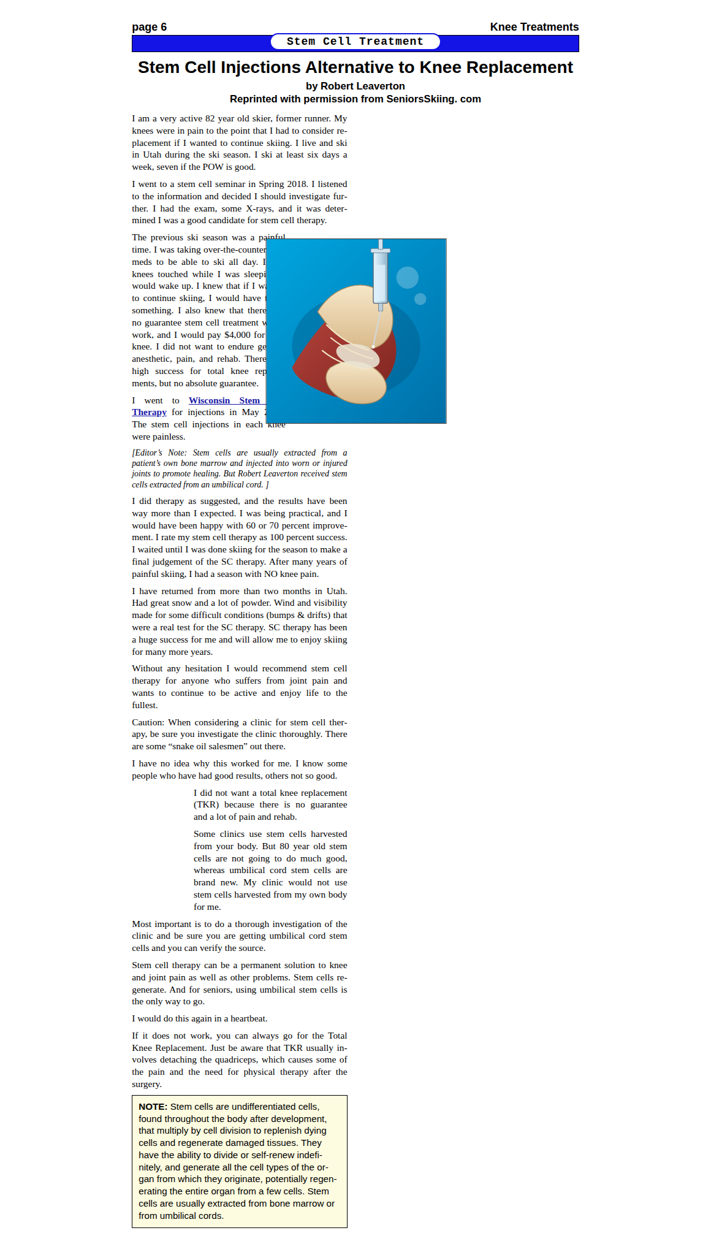page 6
Knee Treatments
Stem Cell Treatment
Stem Cell Injections Alternative to Knee Replacement
by Robert Leaverton
Reprinted with permission from SeniorsSkiing. com
I am a very active 82 year old skier, former runner. My knees were in pain to the point that I had to consider replacement if I wanted to continue skiing. I live and ski in Utah during the ski season. I ski at least six days a week, seven if the POW is good.
I went to a stem cell seminar in Spring 2018. I listened to the information and decided I should investigate further. I had the exam, some X-rays, and it was determined I was a good candidate for stem cell therapy.
The previous ski season was a painful time. I was taking over-the-counter pain meds to be able to ski all day. If my knees touched while I was sleeping, I would wake up. I knew that if I wanted to continue skiing, I would have to do something. I also knew that there was no guarantee stem cell treatment would work, and I would pay $4,000 for each knee. I did not want to endure general anesthetic, pain, and rehab. There is a high success for total knee replacements, but no absolute guarantee.
I went to Wisconsin Stem Cell Therapy for injections in May 2018. The stem cell injections in each knee were painless.
[Editor’s Note: Stem cells are usually extracted from a patient’s own bone marrow and injected into worn or injured joints to promote healing. But Robert Leaverton received stem cells extracted from an umbilical cord. ]
I did therapy as suggested, and the results have been way more than I expected. I was being practical, and I would have been happy with 60 or 70 percent improvement. I rate my stem cell therapy as 100 percent success. I waited until I was done skiing for the season to make a final judgement of the SC therapy. After many years of painful skiing, I had a season with NO knee pain.
I have returned from more than two months in Utah. Had great snow and a lot of powder. Wind and visibility made for some difficult conditions (bumps & drifts) that were a real test for the SC therapy. SC therapy has been a huge success for me and will allow me to enjoy skiing for many more years.
Without any hesitation I would recommend stem cell therapy for anyone who suffers from joint pain and wants to continue to be active and enjoy life to the fullest.
Caution: When considering a clinic for stem cell therapy, be sure you investigate the clinic thoroughly. There are some “snake oil salesmen” out there.
I have no idea why this worked for me. I know some people who have had good results, others not so good.
I did not want a total knee replacement (TKR) because there is no guarantee and a lot of pain and rehab.
Some clinics use stem cells harvested from your body. But 80 year old stem cells are not going to do much good, whereas umbilical cord stem cells are brand new. My clinic would not use stem cells harvested from my own body for me.
Most important is to do a thorough investigation of the clinic and be sure you are getting umbilical cord stem cells and you can verify the source.
Stem cell therapy can be a permanent solution to knee and joint pain as well as other problems. Stem cells regenerate. And for seniors, using umbilical stem cells is the only way to go.
I would do this again in a heartbeat.
If it does not work, you can always go for the Total Knee Replacement. Just be aware that TKR usually involves detaching the quadriceps, which causes some of the pain and the need for physical therapy after the surgery.
NOTE: Stem cells are undifferentiated cells, found throughout the body after development, that multiply by cell division to replenish dying cells and regenerate damaged tissues. They have the ability to divide or self-renew indefinitely, and generate all the cell types of the organ from which they originate, potentially regenerating the entire organ from a few cells. Stem cells are usually extracted from bone marrow or from umbilical cords.